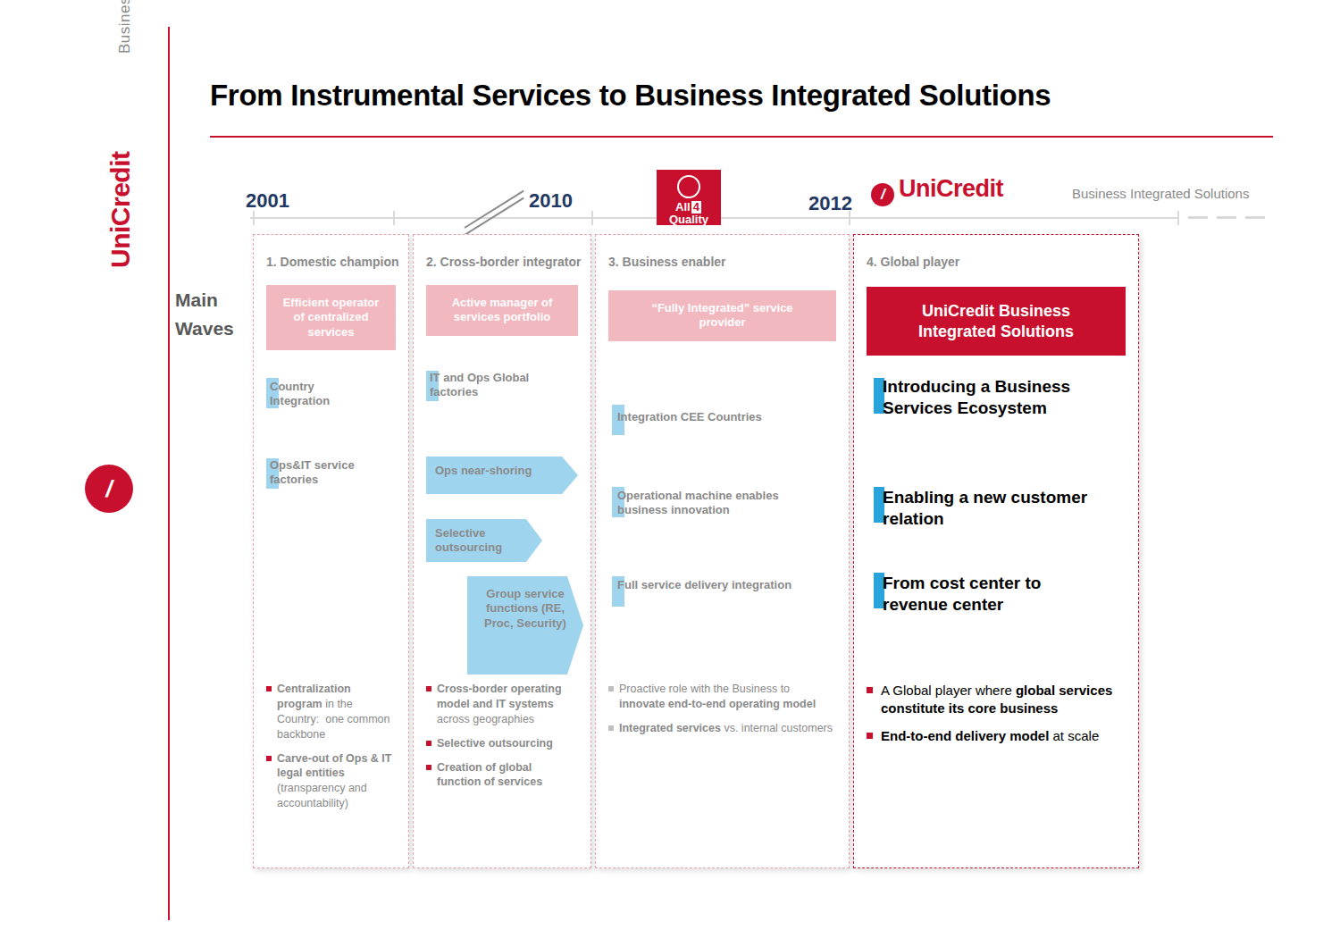Business Integrated Solutions
UniCredit
/
From Instrumental Services to Business Integrated Solutions
2001
2010
2012
All4 Quality
/UniCredit
Business Integrated Solutions
Main
Waves
1. Domestic champion
Efficient operator
of centralized
services
Country
Integration
Ops&IT service
factories
Centralization program in the Country: one common backbone
Carve-out of Ops & IT legal entities (transparency and accountability)
2. Cross-border integrator
Active manager of
services portfolio
IT and Ops Global
factories
Ops near-shoring
Selective
outsourcing
Group service functions (RE, Proc, Security)
Cross-border operating model and IT systems across geographies
Selective outsourcing
Creation of global function of services
3. Business enabler
“Fully Integrated” service
provider
Integration CEE Countries
Operational machine enables business innovation
Full service delivery integration
Proactive role with the Business to innovate end-to-end operating model
Integrated services vs. internal customers
4. Global player
UniCredit Business
Integrated Solutions
Introducing a Business Services Ecosystem
Enabling a new customer relation
From cost center to revenue center
A Global player where global services constitute its core business
End-to-end delivery model at scale